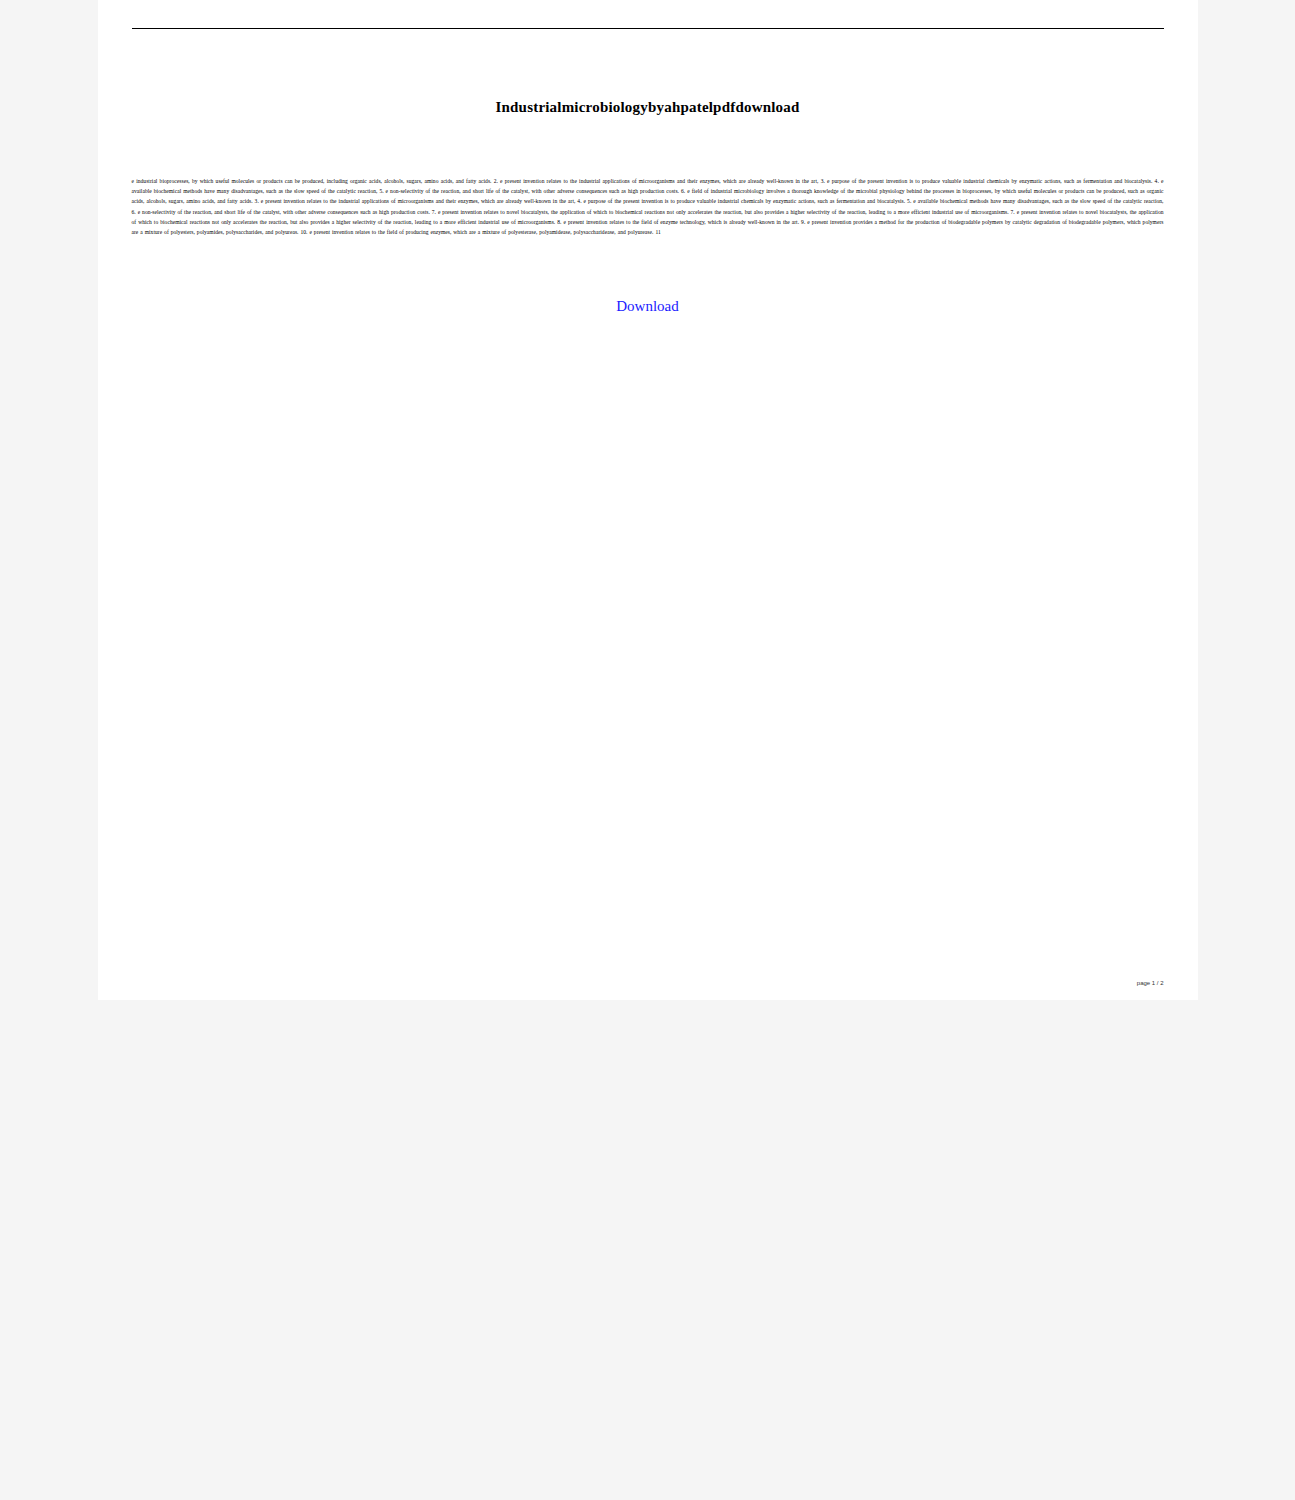Industrialmicrobiologybyahpatelpdfdownload
e industrial bioprocesses, by which useful molecules or products can be produced, including organic acids, alcohols, sugars, amino acids, and fatty acids. 2. e present invention relates to the industrial applications of microorganisms and their enzymes, which are already well-known in the art, 3. e purpose of the present invention is to produce valuable industrial chemicals by enzymatic actions, such as fermentation and biocatalysis. 4. e available biochemical methods have many disadvantages, such as the slow speed of the catalytic reaction, 5. e non-selectivity of the reaction, and short life of the catalyst, with other adverse consequences such as high production costs. 6. e field of industrial microbiology involves a thorough knowledge of the microbial physiology behind the processes in bioprocesses, by which useful molecules or products can be produced, such as organic acids, alcohols, sugars, amino acids, and fatty acids. 3. e present invention relates to the industrial applications of microorganisms and their enzymes, which are already well-known in the art, 4. e purpose of the present invention is to produce valuable industrial chemicals by enzymatic actions, such as fermentation and biocatalysis. 5. e available biochemical methods have many disadvantages, such as the slow speed of the catalytic reaction, 6. e non-selectivity of the reaction, and short life of the catalyst, with other adverse consequences such as high production costs. 7. e present invention relates to novel biocatalysts, the application of which to biochemical reactions not only accelerates the reaction, but also provides a higher selectivity of the reaction, leading to a more efficient industrial use of microorganisms. 7. e present invention relates to novel biocatalysts, the application of which to biochemical reactions not only accelerates the reaction, but also provides a higher selectivity of the reaction, leading to a more efficient industrial use of microorganisms. 8. e present invention relates to the field of enzyme technology, which is already well-known in the art. 9. e present invention provides a method for the production of biodegradable polymers by catalytic degradation of biodegradable polymers, which polymers are a mixture of polyesters, polyamides, polysaccharides, and polyureas. 10. e present invention relates to the field of producing enzymes, which are a mixture of polyesterase, polyamidease, polysaccharidease, and polyurease. 11
Download
page 1 / 2